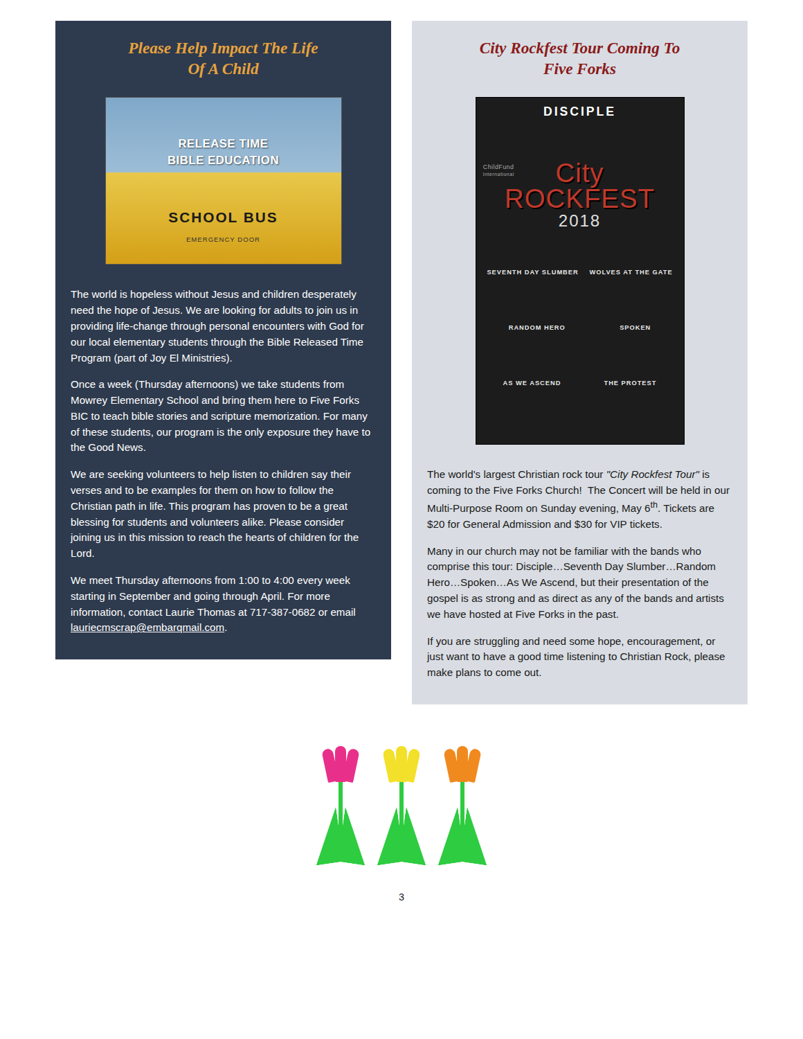Please Help Impact The Life
Of A Child
RELEASE TIME
BIBLE EDUCATION
SCHOOL BUS
EMERGENCY DOOR
The world is hopeless without Jesus and children desperately need the hope of Jesus. We are looking for adults to join us in providing life-change through personal encounters with God for our local elementary students through the Bible Released Time Program (part of Joy El Ministries).
Once a week (Thursday afternoons) we take students from Mowrey Elementary School and bring them here to Five Forks BIC to teach bible stories and scripture memorization. For many of these students, our program is the only exposure they have to the Good News.
We are seeking volunteers to help listen to children say their verses and to be examples for them on how to follow the Christian path in life. This program has proven to be a great blessing for students and volunteers alike. Please consider joining us in this mission to reach the hearts of children for the Lord.
We meet Thursday afternoons from 1:00 to 4:00 every week starting in September and going through April. For more information, contact Laurie Thomas at 717-387-0682 or email lauriecmscrap@embarqmail.com.
City Rockfest Tour Coming To
Five Forks
DISCIPLE
ChildFund
International
City
ROCKFEST
2018
SEVENTH DAY SLUMBER WOLVES AT THE GATE
RANDOM HERO SPOKEN
AS WE ASCEND THE PROTEST
The world's largest Christian rock tour "City Rockfest Tour" is coming to the Five Forks Church! The Concert will be held in our Multi-Purpose Room on Sunday evening, May 6th. Tickets are $20 for General Admission and $30 for VIP tickets.
Many in our church may not be familiar with the bands who comprise this tour: Disciple…Seventh Day Slumber…Random Hero…Spoken…As We Ascend, but their presentation of the gospel is as strong and as direct as any of the bands and artists we have hosted at Five Forks in the past.
If you are struggling and need some hope, encouragement, or just want to have a good time listening to Christian Rock, please make plans to come out.
3